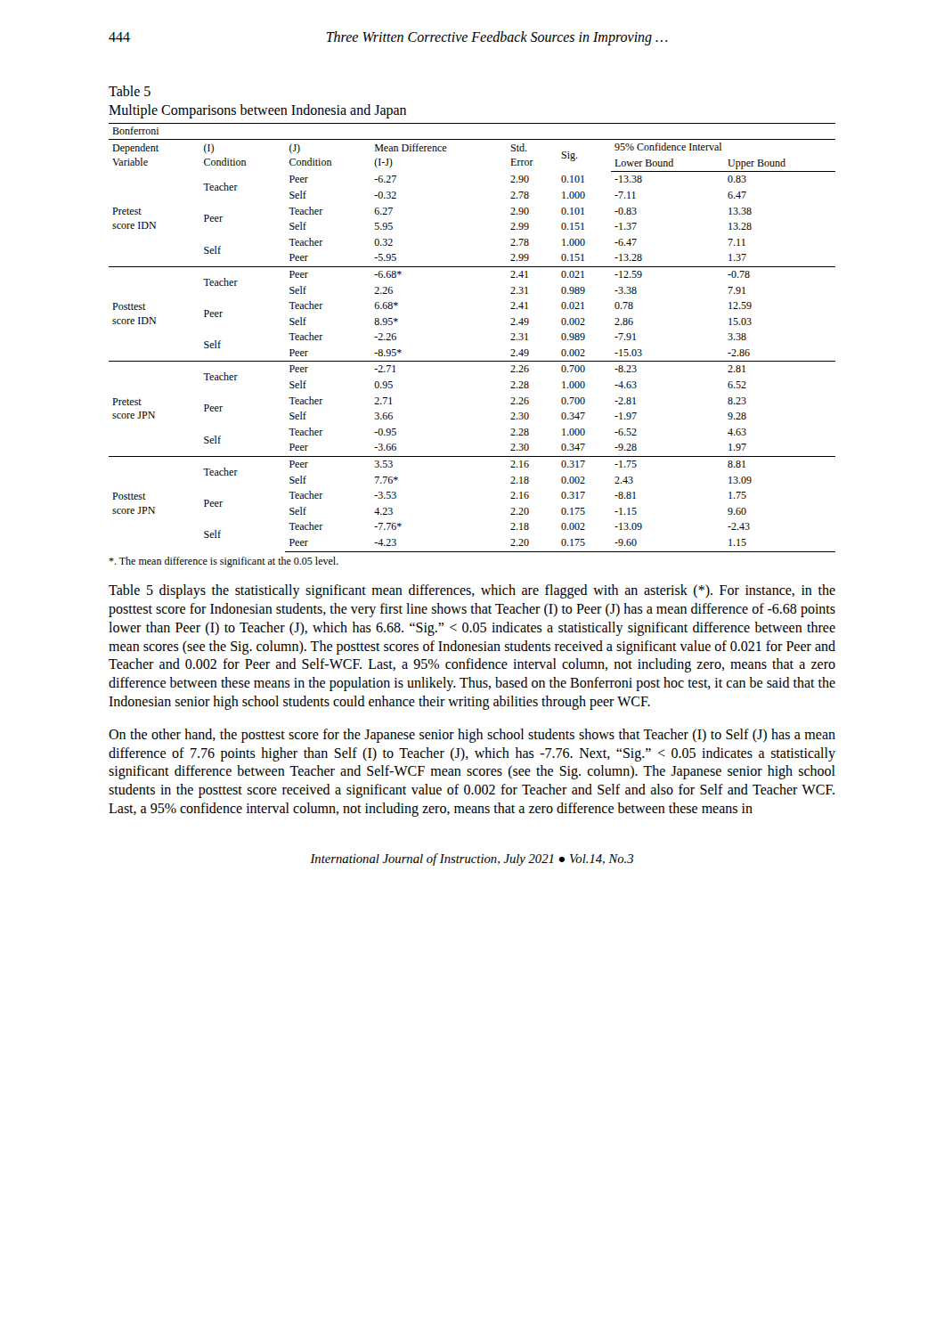444 Three Written Corrective Feedback Sources in Improving …
Table 5 Multiple Comparisons between Indonesia and Japan
Bonferroni
| Dependent Variable | (I) Condition | (J) Condition | Mean Difference (I-J) | Std. Error | Sig. | 95% Confidence Interval |
| --- | --- | --- | --- | --- | --- | --- |
| Lower Bound | Upper Bound |
| Pretest score IDN | Teacher | Peer | -6.27 | 2.90 | 0.101 | -13.38 | 0.83 |
| Self | -0.32 | 2.78 | 1.000 | -7.11 | 6.47 |
| Peer | Teacher | 6.27 | 2.90 | 0.101 | -0.83 | 13.38 |
| Self | 5.95 | 2.99 | 0.151 | -1.37 | 13.28 |
| Self | Teacher | 0.32 | 2.78 | 1.000 | -6.47 | 7.11 |
| Peer | -5.95 | 2.99 | 0.151 | -13.28 | 1.37 |
| Posttest score IDN | Teacher | Peer | -6.68* | 2.41 | 0.021 | -12.59 | -0.78 |
| Self | 2.26 | 2.31 | 0.989 | -3.38 | 7.91 |
| Peer | Teacher | 6.68* | 2.41 | 0.021 | 0.78 | 12.59 |
| Self | 8.95* | 2.49 | 0.002 | 2.86 | 15.03 |
| Self | Teacher | -2.26 | 2.31 | 0.989 | -7.91 | 3.38 |
| Peer | -8.95* | 2.49 | 0.002 | -15.03 | -2.86 |
| Pretest score JPN | Teacher | Peer | -2.71 | 2.26 | 0.700 | -8.23 | 2.81 |
| Self | 0.95 | 2.28 | 1.000 | -4.63 | 6.52 |
| Peer | Teacher | 2.71 | 2.26 | 0.700 | -2.81 | 8.23 |
| Self | 3.66 | 2.30 | 0.347 | -1.97 | 9.28 |
| Self | Teacher | -0.95 | 2.28 | 1.000 | -6.52 | 4.63 |
| Peer | -3.66 | 2.30 | 0.347 | -9.28 | 1.97 |
| Posttest score JPN | Teacher | Peer | 3.53 | 2.16 | 0.317 | -1.75 | 8.81 |
| Self | 7.76* | 2.18 | 0.002 | 2.43 | 13.09 |
| Peer | Teacher | -3.53 | 2.16 | 0.317 | -8.81 | 1.75 |
| Self | 4.23 | 2.20 | 0.175 | -1.15 | 9.60 |
| Self | Teacher | -7.76* | 2.18 | 0.002 | -13.09 | -2.43 |
| Peer | -4.23 | 2.20 | 0.175 | -9.60 | 1.15 |
*. The mean difference is significant at the 0.05 level.
Table 5 displays the statistically significant mean differences, which are flagged with an asterisk (*). For instance, in the posttest score for Indonesian students, the very first line shows that Teacher (I) to Peer (J) has a mean difference of -6.68 points lower than Peer (I) to Teacher (J), which has 6.68. “Sig.” < 0.05 indicates a statistically significant difference between three mean scores (see the Sig. column). The posttest scores of Indonesian students received a significant value of 0.021 for Peer and Teacher and 0.002 for Peer and Self-WCF. Last, a 95% confidence interval column, not including zero, means that a zero difference between these means in the population is unlikely. Thus, based on the Bonferroni post hoc test, it can be said that the Indonesian senior high school students could enhance their writing abilities through peer WCF.
On the other hand, the posttest score for the Japanese senior high school students shows that Teacher (I) to Self (J) has a mean difference of 7.76 points higher than Self (I) to Teacher (J), which has -7.76. Next, “Sig.” < 0.05 indicates a statistically significant difference between Teacher and Self-WCF mean scores (see the Sig. column). The Japanese senior high school students in the posttest score received a significant value of 0.002 for Teacher and Self and also for Self and Teacher WCF. Last, a 95% confidence interval column, not including zero, means that a zero difference between these means in
International Journal of Instruction, July 2021 ● Vol.14, No.3